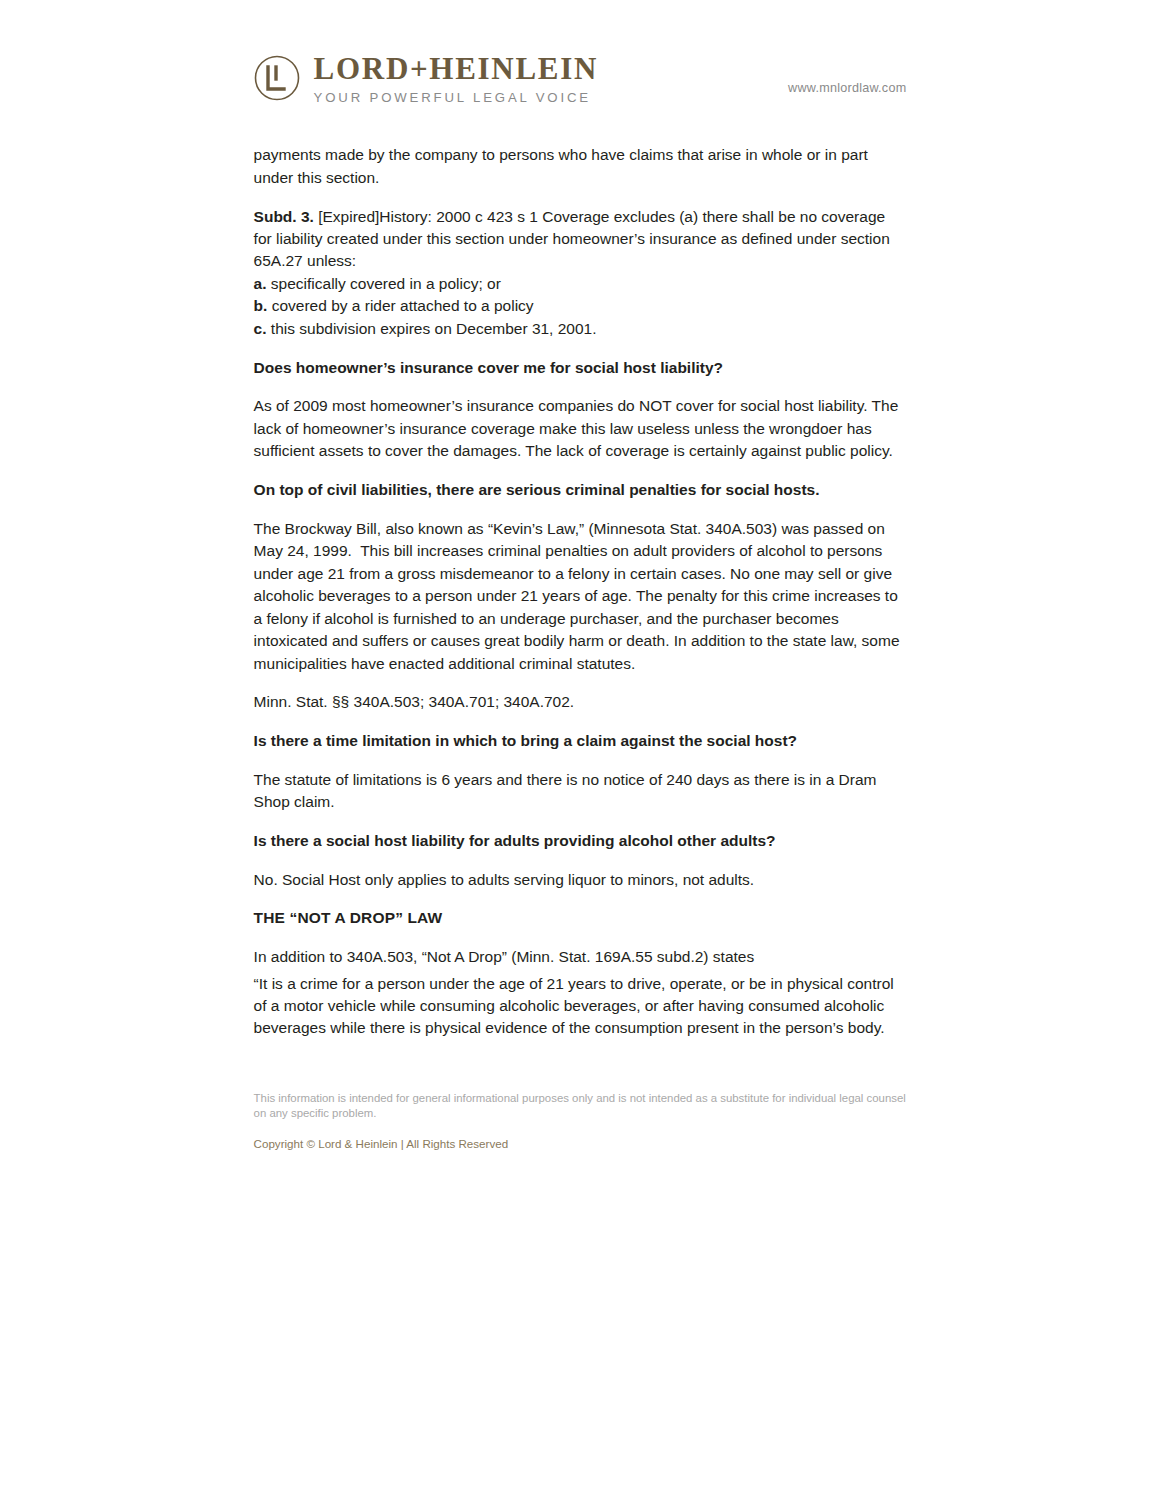LORD+HEINLEIN
Your Powerful Legal Voice
www.mnlordlaw.com
payments made by the company to persons who have claims that arise in whole or in part under this section.
Subd. 3. [Expired]History: 2000 c 423 s 1 Coverage excludes (a) there shall be no coverage for liability created under this section under homeowner’s insurance as defined under section 65A.27 unless:
a. specifically covered in a policy; or
b. covered by a rider attached to a policy
c. this subdivision expires on December 31, 2001.
Does homeowner’s insurance cover me for social host liability?
As of 2009 most homeowner’s insurance companies do NOT cover for social host liability. The lack of homeowner’s insurance coverage make this law useless unless the wrongdoer has sufficient assets to cover the damages. The lack of coverage is certainly against public policy.
On top of civil liabilities, there are serious criminal penalties for social hosts.
The Brockway Bill, also known as “Kevin’s Law,” (Minnesota Stat. 340A.503) was passed on May 24, 1999. This bill increases criminal penalties on adult providers of alcohol to persons under age 21 from a gross misdemeanor to a felony in certain cases. No one may sell or give alcoholic beverages to a person under 21 years of age. The penalty for this crime increases to a felony if alcohol is furnished to an underage purchaser, and the purchaser becomes intoxicated and suffers or causes great bodily harm or death. In addition to the state law, some municipalities have enacted additional criminal statutes.
Minn. Stat. §§ 340A.503; 340A.701; 340A.702.
Is there a time limitation in which to bring a claim against the social host?
The statute of limitations is 6 years and there is no notice of 240 days as there is in a Dram Shop claim.
Is there a social host liability for adults providing alcohol other adults?
No. Social Host only applies to adults serving liquor to minors, not adults.
THE “NOT A DROP” LAW
In addition to 340A.503, “Not A Drop” (Minn. Stat. 169A.55 subd.2) states
“It is a crime for a person under the age of 21 years to drive, operate, or be in physical control of a motor vehicle while consuming alcoholic beverages, or after having consumed alcoholic beverages while there is physical evidence of the consumption present in the person’s body.
This information is intended for general informational purposes only and is not intended as a substitute for individual legal counsel on any specific problem.
Copyright © Lord & Heinlein | All Rights Reserved